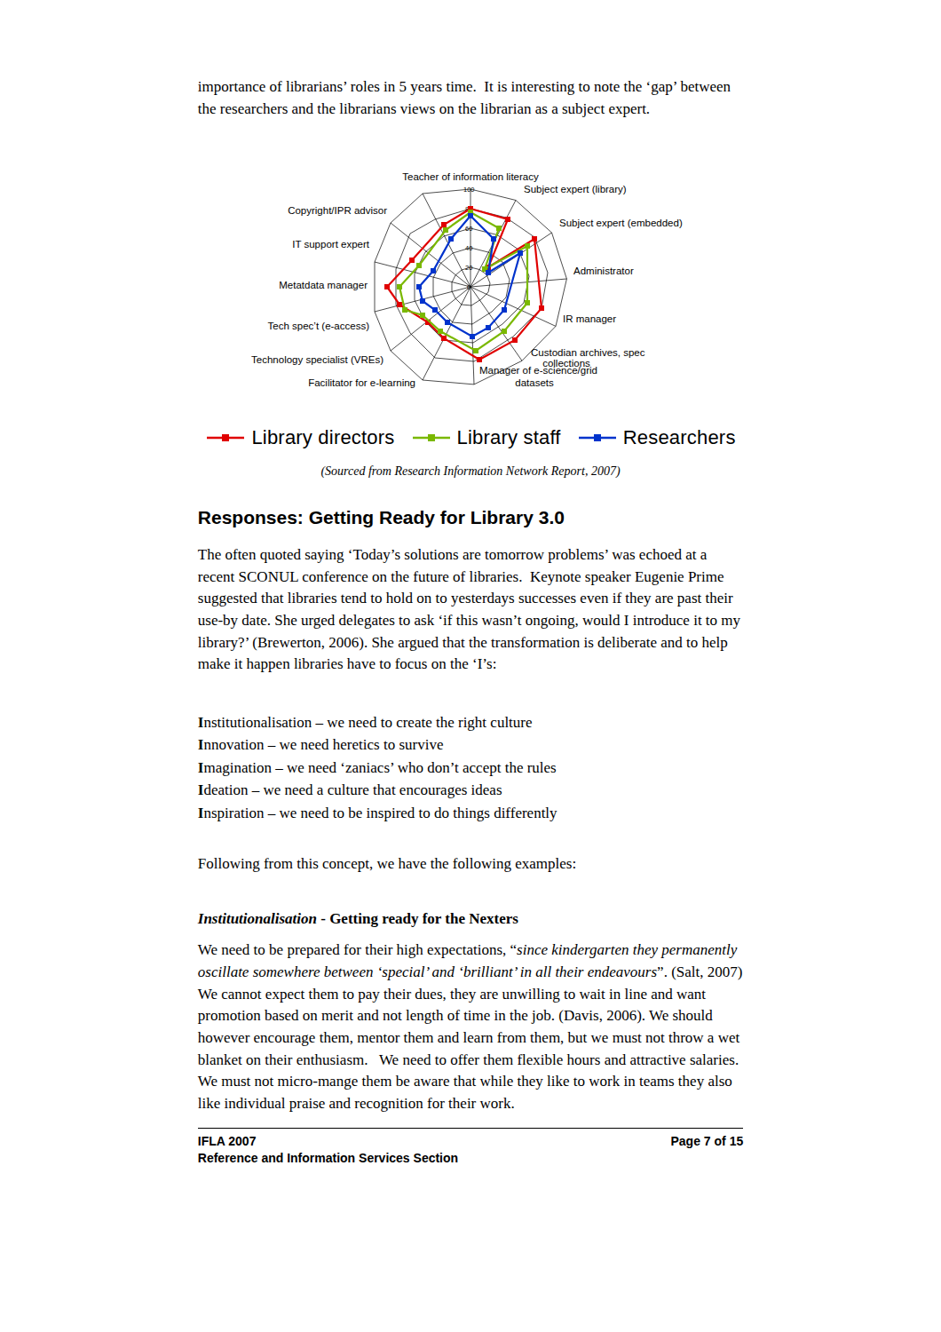importance of librarians’ roles in 5 years time. It is interesting to note the ‘gap’ between the researchers and the librarians views on the librarian as a subject expert.
100 80 60 40 20 0 Teacher of information literacy Subject expert (library) Subject expert (embedded) Administrator IR manager Custodian archives, spec collections Manager of e-science/grid datasets Facilitator for e-learning Technology specialist (VREs) Tech spec’t (e-access) Metatdata manager IT support expert Copyright/IPR advisor
Library directors Library staff Researchers
(Sourced from Research Information Network Report, 2007)
Responses: Getting Ready for Library 3.0
The often quoted saying ‘Today’s solutions are tomorrow problems’ was echoed at a recent SCONUL conference on the future of libraries. Keynote speaker Eugenie Prime suggested that libraries tend to hold on to yesterdays successes even if they are past their use-by date. She urged delegates to ask ‘if this wasn’t ongoing, would I introduce it to my library?’ (Brewerton, 2006). She argued that the transformation is deliberate and to help make it happen libraries have to focus on the ‘I’s:
Institutionalisation – we need to create the right culture
Innovation – we need heretics to survive
Imagination – we need ‘zaniacs’ who don’t accept the rules
Ideation – we need a culture that encourages ideas
Inspiration – we need to be inspired to do things differently
Following from this concept, we have the following examples:
Institutionalisation - Getting ready for the Nexters
We need to be prepared for their high expectations, “since kindergarten they permanently oscillate somewhere between ‘special’ and ‘brilliant’ in all their endeavours”. (Salt, 2007) We cannot expect them to pay their dues, they are unwilling to wait in line and want promotion based on merit and not length of time in the job. (Davis, 2006). We should however encourage them, mentor them and learn from them, but we must not throw a wet blanket on their enthusiasm. We need to offer them flexible hours and attractive salaries. We must not micro-mange them be aware that while they like to work in teams they also like individual praise and recognition for their work.
IFLA 2007
Reference and Information Services Section
Page 7 of 15